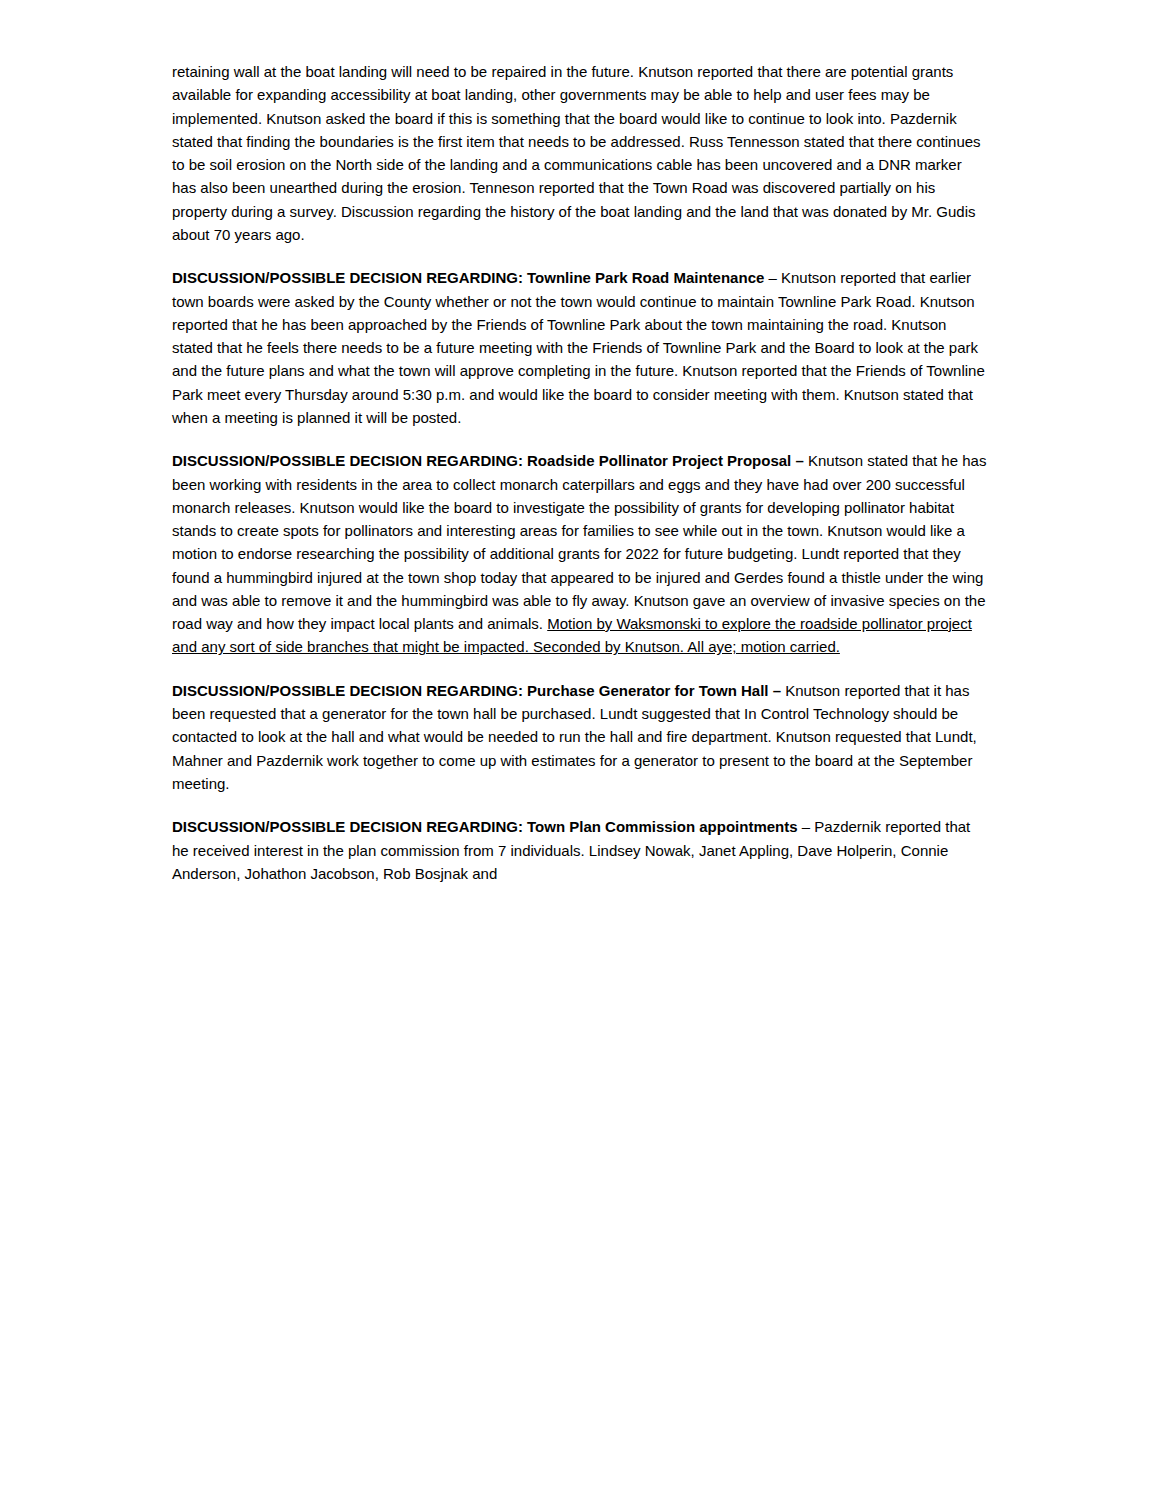retaining wall at the boat landing will need to be repaired in the future. Knutson reported that there are potential grants available for expanding accessibility at boat landing, other governments may be able to help and user fees may be implemented. Knutson asked the board if this is something that the board would like to continue to look into. Pazdernik stated that finding the boundaries is the first item that needs to be addressed. Russ Tennesson stated that there continues to be soil erosion on the North side of the landing and a communications cable has been uncovered and a DNR marker has also been unearthed during the erosion. Tenneson reported that the Town Road was discovered partially on his property during a survey. Discussion regarding the history of the boat landing and the land that was donated by Mr. Gudis about 70 years ago.
DISCUSSION/POSSIBLE DECISION REGARDING: Townline Park Road Maintenance – Knutson reported that earlier town boards were asked by the County whether or not the town would continue to maintain Townline Park Road. Knutson reported that he has been approached by the Friends of Townline Park about the town maintaining the road. Knutson stated that he feels there needs to be a future meeting with the Friends of Townline Park and the Board to look at the park and the future plans and what the town will approve completing in the future. Knutson reported that the Friends of Townline Park meet every Thursday around 5:30 p.m. and would like the board to consider meeting with them. Knutson stated that when a meeting is planned it will be posted.
DISCUSSION/POSSIBLE DECISION REGARDING: Roadside Pollinator Project Proposal – Knutson stated that he has been working with residents in the area to collect monarch caterpillars and eggs and they have had over 200 successful monarch releases. Knutson would like the board to investigate the possibility of grants for developing pollinator habitat stands to create spots for pollinators and interesting areas for families to see while out in the town. Knutson would like a motion to endorse researching the possibility of additional grants for 2022 for future budgeting. Lundt reported that they found a hummingbird injured at the town shop today that appeared to be injured and Gerdes found a thistle under the wing and was able to remove it and the hummingbird was able to fly away. Knutson gave an overview of invasive species on the road way and how they impact local plants and animals. Motion by Waksmonski to explore the roadside pollinator project and any sort of side branches that might be impacted. Seconded by Knutson. All aye; motion carried.
DISCUSSION/POSSIBLE DECISION REGARDING: Purchase Generator for Town Hall – Knutson reported that it has been requested that a generator for the town hall be purchased. Lundt suggested that In Control Technology should be contacted to look at the hall and what would be needed to run the hall and fire department. Knutson requested that Lundt, Mahner and Pazdernik work together to come up with estimates for a generator to present to the board at the September meeting.
DISCUSSION/POSSIBLE DECISION REGARDING: Town Plan Commission appointments – Pazdernik reported that he received interest in the plan commission from 7 individuals. Lindsey Nowak, Janet Appling, Dave Holperin, Connie Anderson, Johathon Jacobson, Rob Bosjnak and